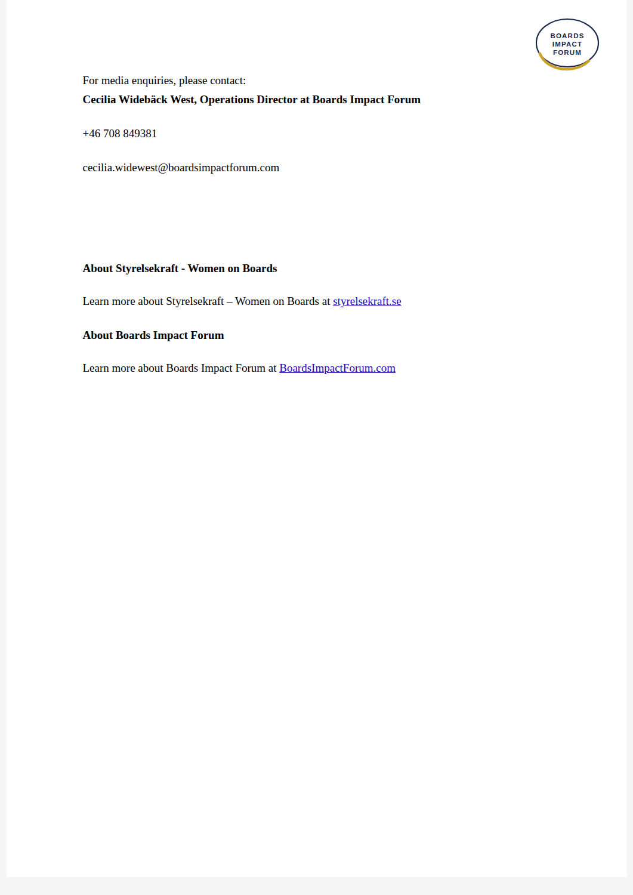BOARDS IMPACT FORUM
For media enquiries, please contact:
Cecilia Widebäck West, Operations Director at Boards Impact Forum
+46 708 849381
cecilia.widewest@boardsimpactforum.com
About Styrelsekraft - Women on Boards
Learn more about Styrelsekraft – Women on Boards at styrelsekraft.se
About Boards Impact Forum
Learn more about Boards Impact Forum at BoardsImpactForum.com